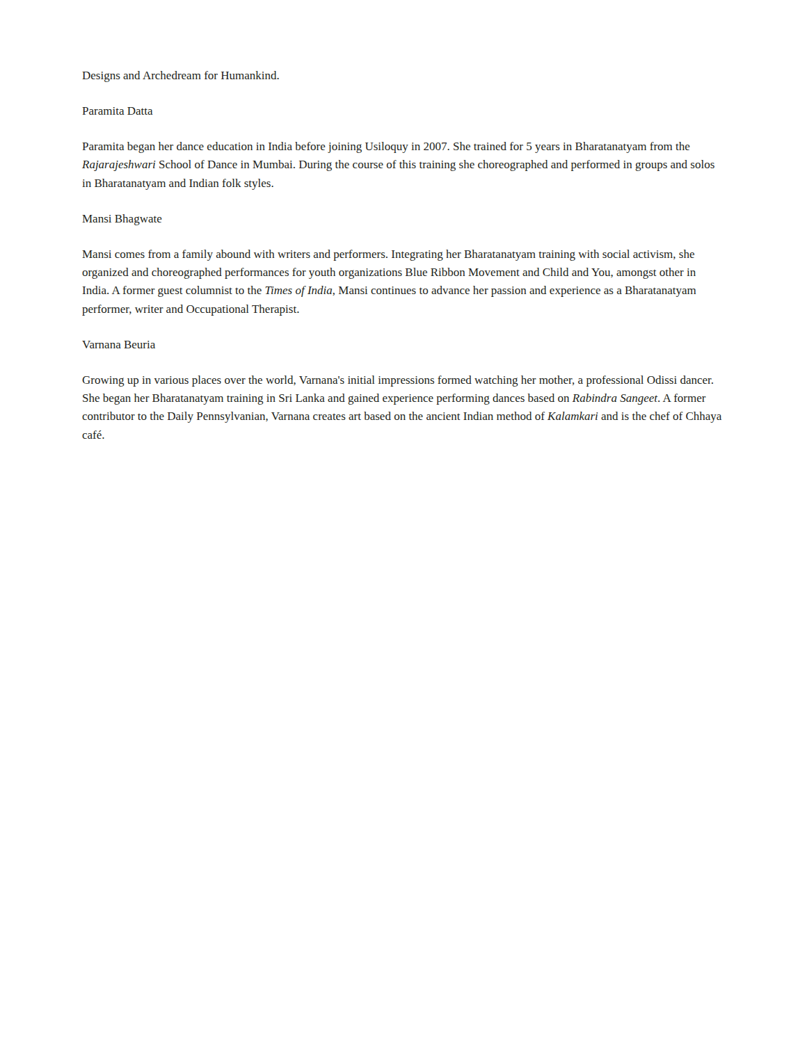Designs and Archedream for Humankind.
Paramita Datta
Paramita began her dance education in India before joining Usiloquy in 2007. She trained for 5 years in Bharatanatyam from the Rajarajeshwari School of Dance in Mumbai. During the course of this training she choreographed and performed in groups and solos in Bharatanatyam and Indian folk styles.
Mansi Bhagwate
Mansi comes from a family abound with writers and performers. Integrating her Bharatanatyam training with social activism, she organized and choreographed performances for youth organizations Blue Ribbon Movement and Child and You, amongst other in India. A former guest columnist to the Times of India, Mansi continues to advance her passion and experience as a Bharatanatyam performer, writer and Occupational Therapist.
Varnana Beuria
Growing up in various places over the world, Varnana's initial impressions formed watching her mother, a professional Odissi dancer. She began her Bharatanatyam training in Sri Lanka and gained experience performing dances based on Rabindra Sangeet. A former contributor to the Daily Pennsylvanian, Varnana creates art based on the ancient Indian method of Kalamkari and is the chef of Chhaya café.